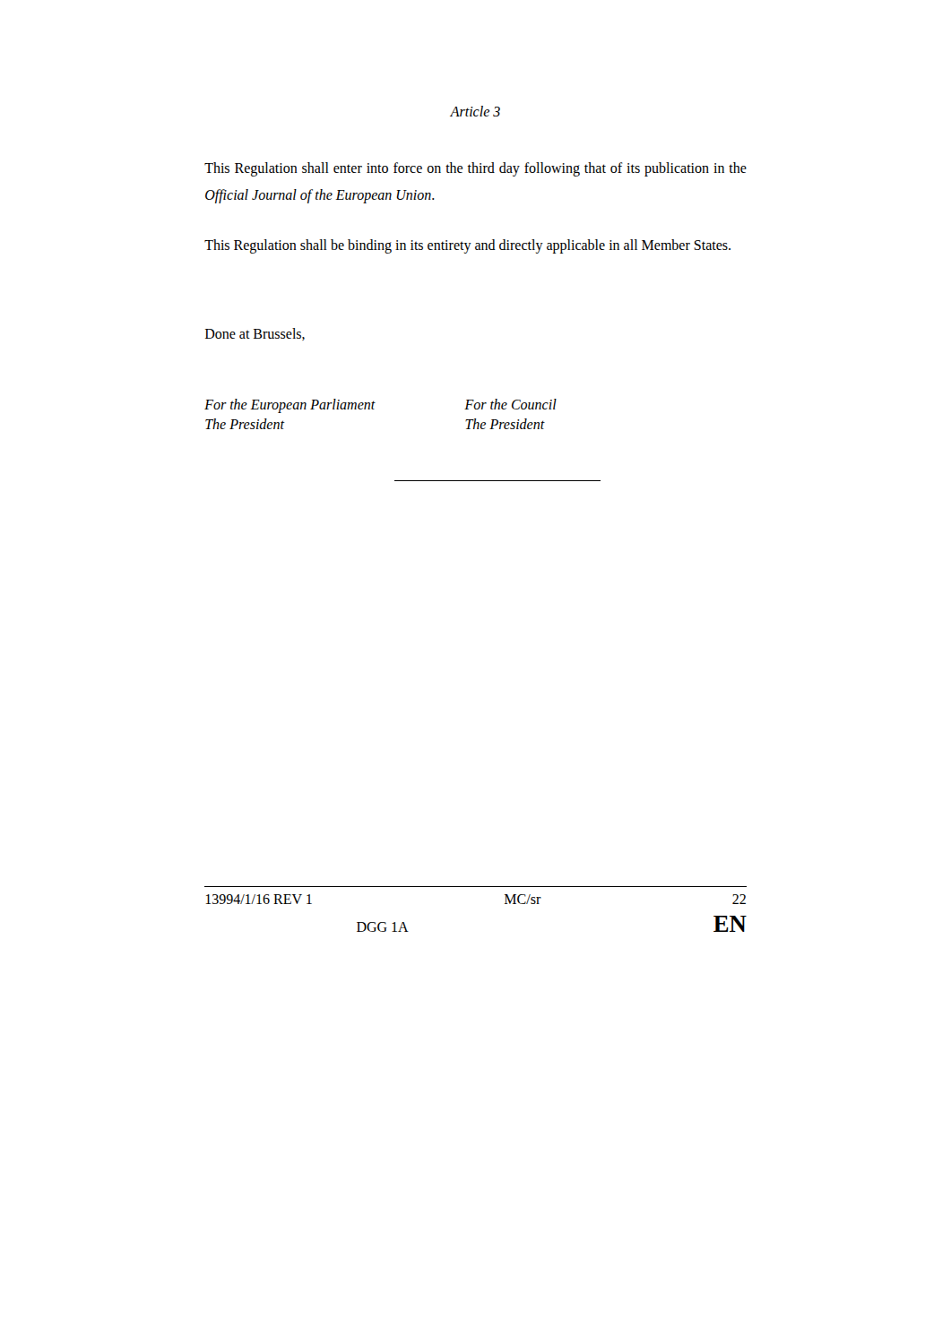Article 3
This Regulation shall enter into force on the third day following that of its publication in the Official Journal of the European Union.
This Regulation shall be binding in its entirety and directly applicable in all Member States.
Done at Brussels,
For the European Parliament
The President
For the Council
The President
13994/1/16 REV 1 MC/sr 22
DGG 1A EN